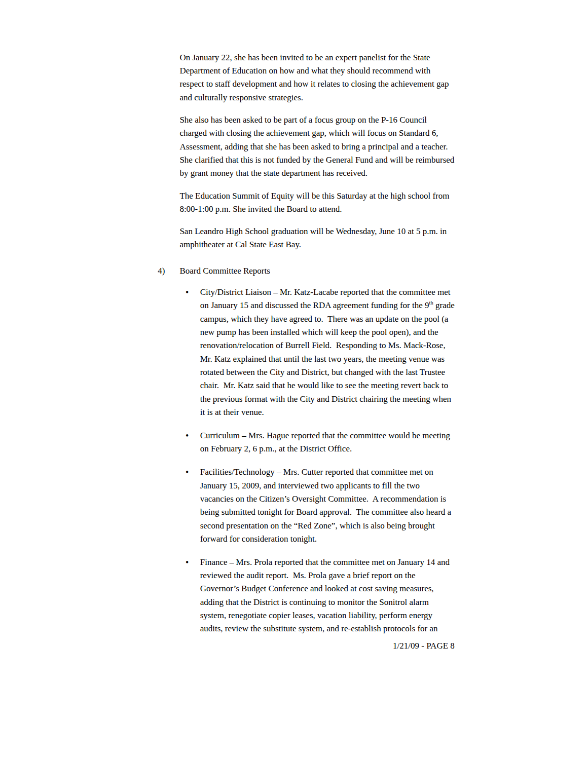On January 22, she has been invited to be an expert panelist for the State Department of Education on how and what they should recommend with respect to staff development and how it relates to closing the achievement gap and culturally responsive strategies.
She also has been asked to be part of a focus group on the P-16 Council charged with closing the achievement gap, which will focus on Standard 6, Assessment, adding that she has been asked to bring a principal and a teacher. She clarified that this is not funded by the General Fund and will be reimbursed by grant money that the state department has received.
The Education Summit of Equity will be this Saturday at the high school from 8:00-1:00 p.m. She invited the Board to attend.
San Leandro High School graduation will be Wednesday, June 10 at 5 p.m. in amphitheater at Cal State East Bay.
4)
Board Committee Reports
City/District Liaison – Mr. Katz-Lacabe reported that the committee met on January 15 and discussed the RDA agreement funding for the 9th grade campus, which they have agreed to. There was an update on the pool (a new pump has been installed which will keep the pool open), and the renovation/relocation of Burrell Field. Responding to Ms. Mack-Rose, Mr. Katz explained that until the last two years, the meeting venue was rotated between the City and District, but changed with the last Trustee chair. Mr. Katz said that he would like to see the meeting revert back to the previous format with the City and District chairing the meeting when it is at their venue.
Curriculum – Mrs. Hague reported that the committee would be meeting on February 2, 6 p.m., at the District Office.
Facilities/Technology – Mrs. Cutter reported that committee met on January 15, 2009, and interviewed two applicants to fill the two vacancies on the Citizen’s Oversight Committee. A recommendation is being submitted tonight for Board approval. The committee also heard a second presentation on the “Red Zone”, which is also being brought forward for consideration tonight.
Finance – Mrs. Prola reported that the committee met on January 14 and reviewed the audit report. Ms. Prola gave a brief report on the Governor’s Budget Conference and looked at cost saving measures, adding that the District is continuing to monitor the Sonitrol alarm system, renegotiate copier leases, vacation liability, perform energy audits, review the substitute system, and re-establish protocols for an
1/21/09 - PAGE 8